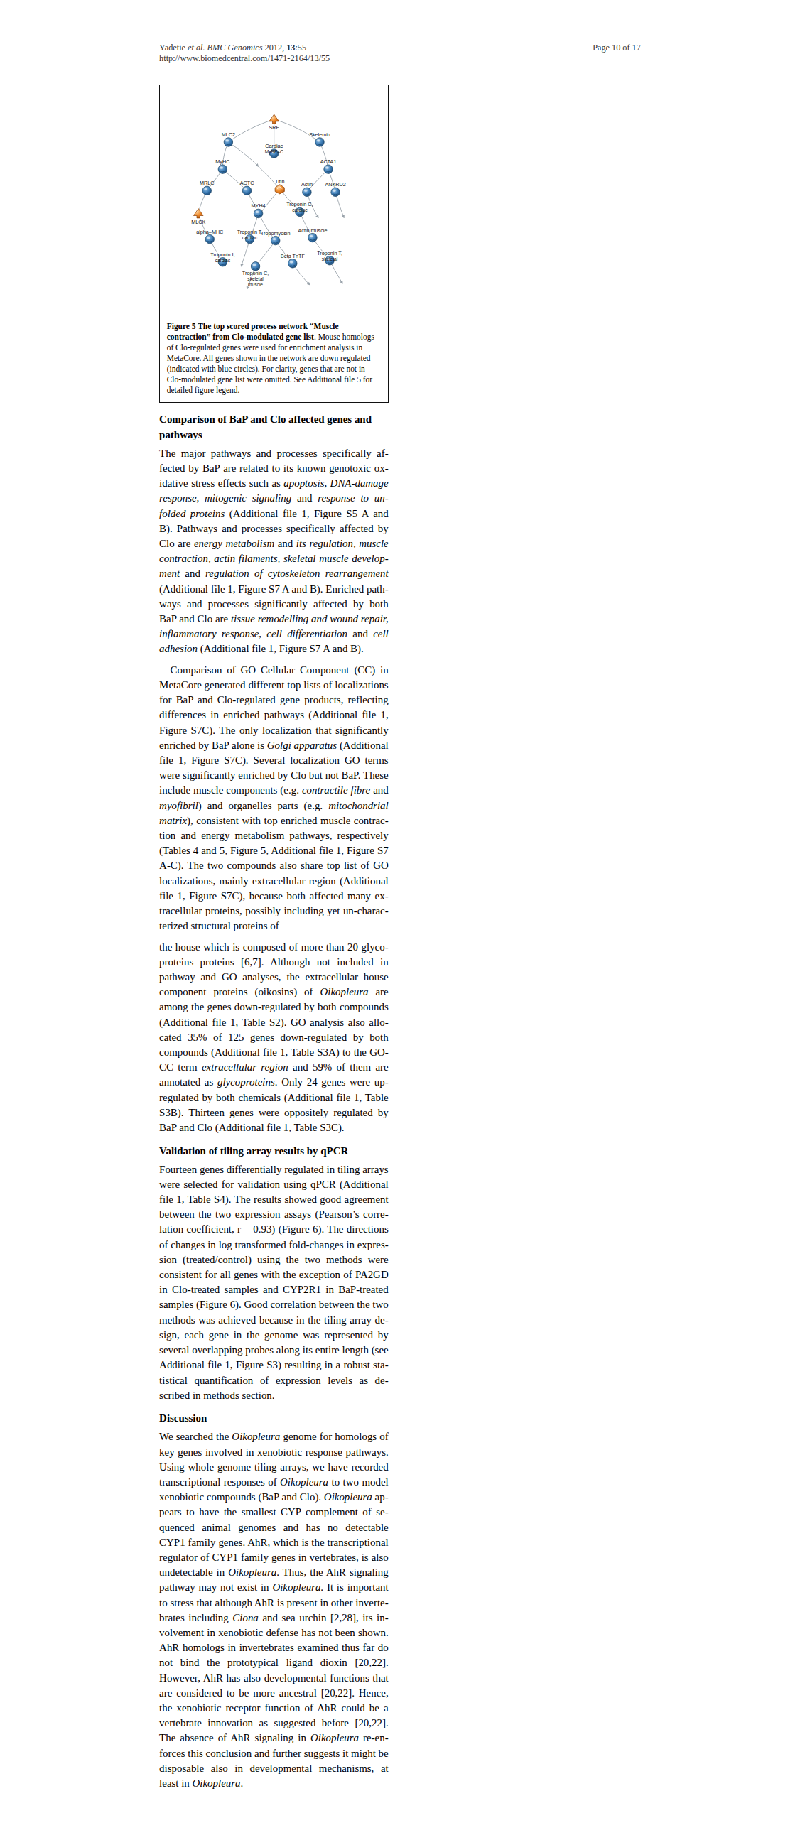Yadetie et al. BMC Genomics 2012, 13:55
http://www.biomedcentral.com/1471-2164/13/55
Page 10 of 17
SRF MLC2 Skelemin Cardiac MyBP–C MyHC ACTA1 MRLC ACTC Titin ANKRD2 MLCK MYH4 Troponin C, cardiac Actin alpha–MHC Troponin T, cardiac Tropomyosin Actin muscle Troponin I, cardiac Beta TnTF Troponin T, skeletal Troponin C, skeletal muscle
Figure 5 The top scored process network “Muscle contraction” from Clo-modulated gene list. Mouse homologs of Clo-regulated genes were used for enrichment analysis in MetaCore. All genes shown in the network are down regulated (indicated with blue circles). For clarity, genes that are not in Clo-modulated gene list were omitted. See Additional file 5 for detailed figure legend.
Comparison of BaP and Clo affected genes and pathways
The major pathways and processes specifically affected by BaP are related to its known genotoxic oxidative stress effects such as apoptosis, DNA-damage response, mitogenic signaling and response to un-folded proteins (Additional file 1, Figure S5 A and B). Pathways and processes specifically affected by Clo are energy metabolism and its regulation, muscle contraction, actin filaments, skeletal muscle development and regulation of cytoskeleton rearrangement (Additional file 1, Figure S7 A and B). Enriched pathways and processes significantly affected by both BaP and Clo are tissue remodelling and wound repair, inflammatory response, cell differentiation and cell adhesion (Additional file 1, Figure S7 A and B).
Comparison of GO Cellular Component (CC) in MetaCore generated different top lists of localizations for BaP and Clo-regulated gene products, reflecting differences in enriched pathways (Additional file 1, Figure S7C). The only localization that significantly enriched by BaP alone is Golgi apparatus (Additional file 1, Figure S7C). Several localization GO terms were significantly enriched by Clo but not BaP. These include muscle components (e.g. contractile fibre and myofibril) and organelles parts (e.g. mitochondrial matrix), consistent with top enriched muscle contraction and energy metabolism pathways, respectively (Tables 4 and 5, Figure 5, Additional file 1, Figure S7 A-C). The two compounds also share top list of GO localizations, mainly extracellular region (Additional file 1, Figure S7C), because both affected many extracellular proteins, possibly including yet un-characterized structural proteins of
the house which is composed of more than 20 glycoproteins proteins [6,7]. Although not included in pathway and GO analyses, the extracellular house component proteins (oikosins) of Oikopleura are among the genes down-regulated by both compounds (Additional file 1, Table S2). GO analysis also allocated 35% of 125 genes down-regulated by both compounds (Additional file 1, Table S3A) to the GO-CC term extracellular region and 59% of them are annotated as glycoproteins. Only 24 genes were up-regulated by both chemicals (Additional file 1, Table S3B). Thirteen genes were oppositely regulated by BaP and Clo (Additional file 1, Table S3C).
Validation of tiling array results by qPCR
Fourteen genes differentially regulated in tiling arrays were selected for validation using qPCR (Additional file 1, Table S4). The results showed good agreement between the two expression assays (Pearson’s correlation coefficient, r = 0.93) (Figure 6). The directions of changes in log transformed fold-changes in expression (treated/control) using the two methods were consistent for all genes with the exception of PA2GD in Clo-treated samples and CYP2R1 in BaP-treated samples (Figure 6). Good correlation between the two methods was achieved because in the tiling array design, each gene in the genome was represented by several overlapping probes along its entire length (see Additional file 1, Figure S3) resulting in a robust statistical quantification of expression levels as described in methods section.
Discussion
We searched the Oikopleura genome for homologs of key genes involved in xenobiotic response pathways. Using whole genome tiling arrays, we have recorded transcriptional responses of Oikopleura to two model xenobiotic compounds (BaP and Clo). Oikopleura appears to have the smallest CYP complement of sequenced animal genomes and has no detectable CYP1 family genes. AhR, which is the transcriptional regulator of CYP1 family genes in vertebrates, is also undetectable in Oikopleura. Thus, the AhR signaling pathway may not exist in Oikopleura. It is important to stress that although AhR is present in other invertebrates including Ciona and sea urchin [2,28], its involvement in xenobiotic defense has not been shown. AhR homologs in invertebrates examined thus far do not bind the prototypical ligand dioxin [20,22]. However, AhR has also developmental functions that are considered to be more ancestral [20,22]. Hence, the xenobiotic receptor function of AhR could be a vertebrate innovation as suggested before [20,22]. The absence of AhR signaling in Oikopleura re-enforces this conclusion and further suggests it might be disposable also in developmental mechanisms, at least in Oikopleura.